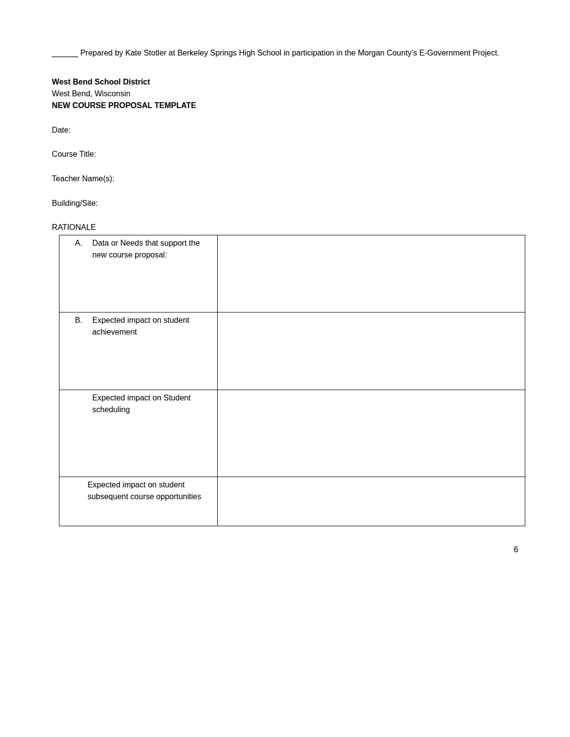______ Prepared by Kate Stotler at Berkeley Springs High School in participation in the Morgan County’s E-Government Project.
West Bend School District
West Bend, Wisconsin
NEW COURSE PROPOSAL TEMPLATE
Date:
Course Title:
Teacher Name(s):
Building/Site:
RATIONALE
| A. Data or Needs that support the new course proposal: | |
| B. Expected impact on student achievement | |
| Expected impact on Student scheduling | |
| Expected impact on student subsequent course opportunities | |
6